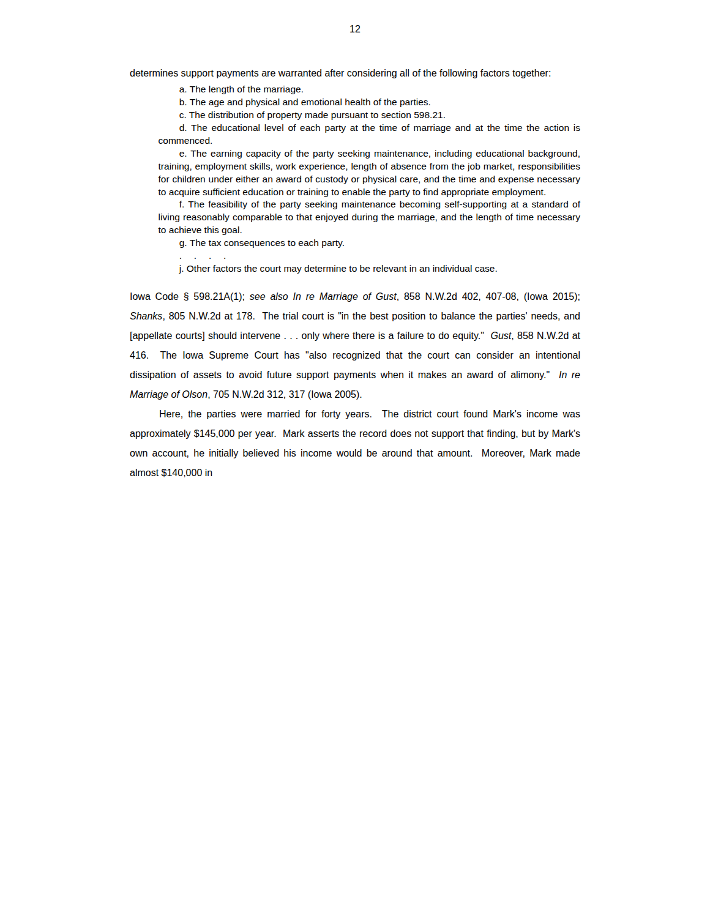12
determines support payments are warranted after considering all of the following factors together:
a. The length of the marriage.
b. The age and physical and emotional health of the parties.
c. The distribution of property made pursuant to section 598.21.
d. The educational level of each party at the time of marriage and at the time the action is commenced.
e. The earning capacity of the party seeking maintenance, including educational background, training, employment skills, work experience, length of absence from the job market, responsibilities for children under either an award of custody or physical care, and the time and expense necessary to acquire sufficient education or training to enable the party to find appropriate employment.
f. The feasibility of the party seeking maintenance becoming self-supporting at a standard of living reasonably comparable to that enjoyed during the marriage, and the length of time necessary to achieve this goal.
g. The tax consequences to each party.
. . . .
j. Other factors the court may determine to be relevant in an individual case.
Iowa Code § 598.21A(1); see also In re Marriage of Gust, 858 N.W.2d 402, 407-08, (Iowa 2015); Shanks, 805 N.W.2d at 178. The trial court is "in the best position to balance the parties' needs, and [appellate courts] should intervene . . . only where there is a failure to do equity." Gust, 858 N.W.2d at 416. The Iowa Supreme Court has "also recognized that the court can consider an intentional dissipation of assets to avoid future support payments when it makes an award of alimony." In re Marriage of Olson, 705 N.W.2d 312, 317 (Iowa 2005).
Here, the parties were married for forty years. The district court found Mark's income was approximately $145,000 per year. Mark asserts the record does not support that finding, but by Mark's own account, he initially believed his income would be around that amount. Moreover, Mark made almost $140,000 in